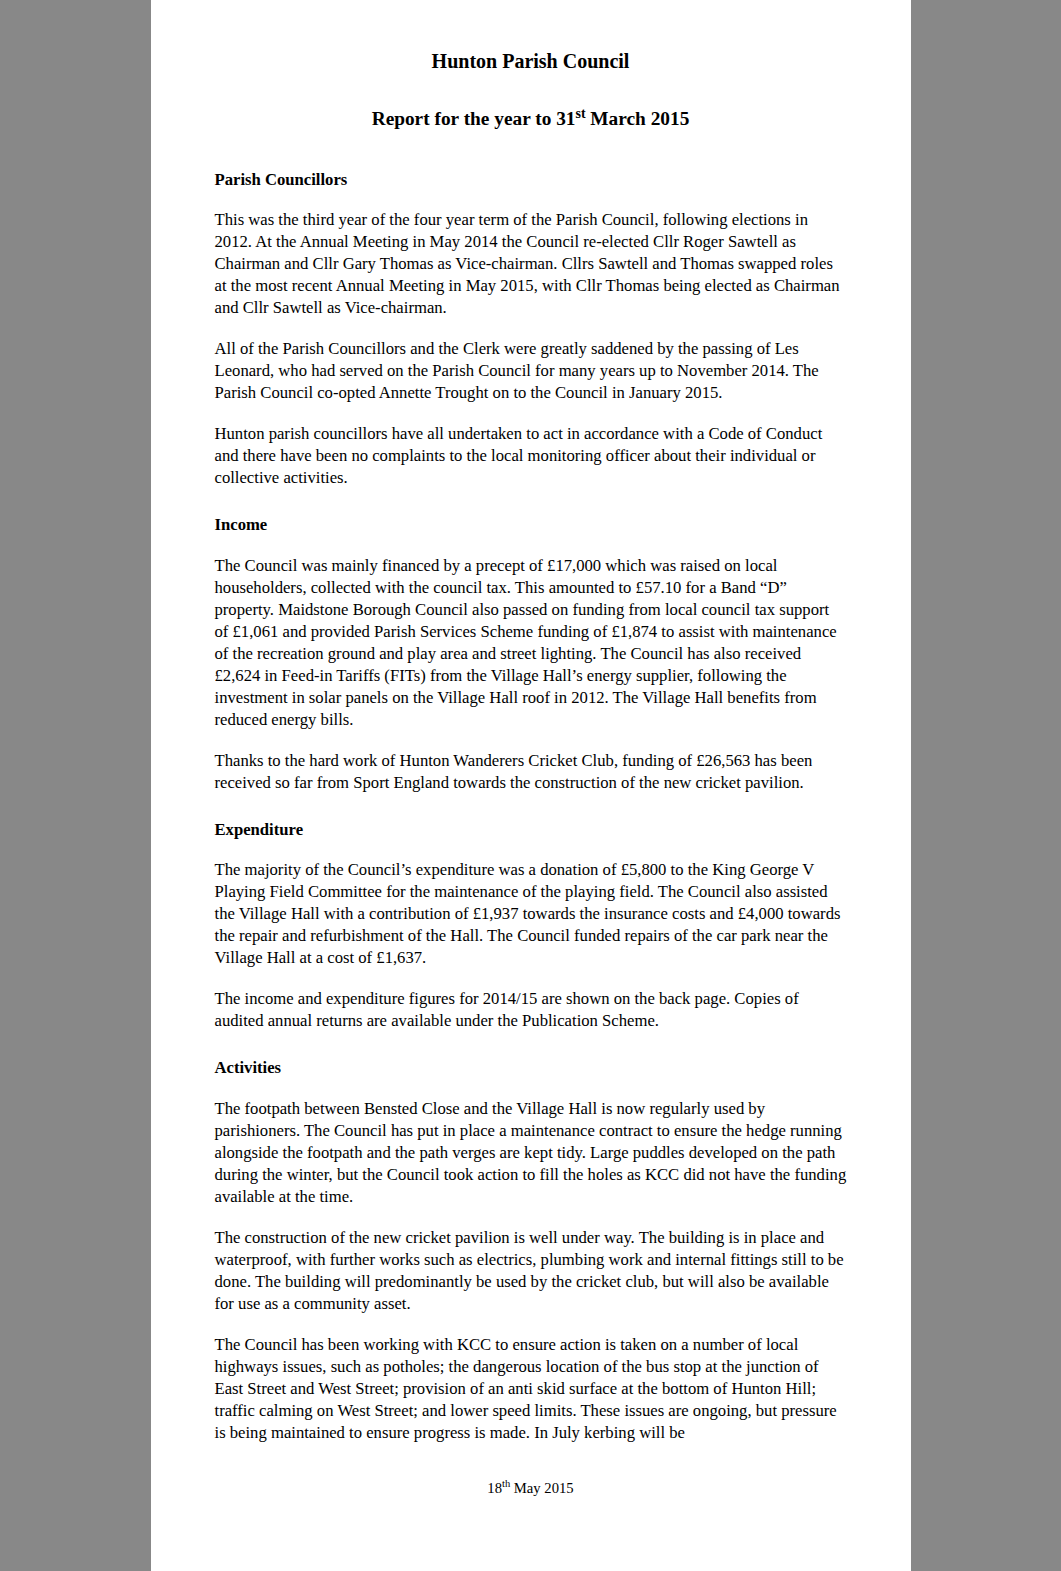Hunton Parish Council
Report for the year to 31st March 2015
Parish Councillors
This was the third year of the four year term of the Parish Council, following elections in 2012. At the Annual Meeting in May 2014 the Council re-elected Cllr Roger Sawtell as Chairman and Cllr Gary Thomas as Vice-chairman. Cllrs Sawtell and Thomas swapped roles at the most recent Annual Meeting in May 2015, with Cllr Thomas being elected as Chairman and Cllr Sawtell as Vice-chairman.
All of the Parish Councillors and the Clerk were greatly saddened by the passing of Les Leonard, who had served on the Parish Council for many years up to November 2014. The Parish Council co-opted Annette Trought on to the Council in January 2015.
Hunton parish councillors have all undertaken to act in accordance with a Code of Conduct and there have been no complaints to the local monitoring officer about their individual or collective activities.
Income
The Council was mainly financed by a precept of £17,000 which was raised on local householders, collected with the council tax. This amounted to £57.10 for a Band “D” property. Maidstone Borough Council also passed on funding from local council tax support of £1,061 and provided Parish Services Scheme funding of £1,874 to assist with maintenance of the recreation ground and play area and street lighting. The Council has also received £2,624 in Feed-in Tariffs (FITs) from the Village Hall’s energy supplier, following the investment in solar panels on the Village Hall roof in 2012. The Village Hall benefits from reduced energy bills.
Thanks to the hard work of Hunton Wanderers Cricket Club, funding of £26,563 has been received so far from Sport England towards the construction of the new cricket pavilion.
Expenditure
The majority of the Council’s expenditure was a donation of £5,800 to the King George V Playing Field Committee for the maintenance of the playing field. The Council also assisted the Village Hall with a contribution of £1,937 towards the insurance costs and £4,000 towards the repair and refurbishment of the Hall. The Council funded repairs of the car park near the Village Hall at a cost of £1,637.
The income and expenditure figures for 2014/15 are shown on the back page. Copies of audited annual returns are available under the Publication Scheme.
Activities
The footpath between Bensted Close and the Village Hall is now regularly used by parishioners. The Council has put in place a maintenance contract to ensure the hedge running alongside the footpath and the path verges are kept tidy. Large puddles developed on the path during the winter, but the Council took action to fill the holes as KCC did not have the funding available at the time.
The construction of the new cricket pavilion is well under way. The building is in place and waterproof, with further works such as electrics, plumbing work and internal fittings still to be done. The building will predominantly be used by the cricket club, but will also be available for use as a community asset.
The Council has been working with KCC to ensure action is taken on a number of local highways issues, such as potholes; the dangerous location of the bus stop at the junction of East Street and West Street; provision of an anti skid surface at the bottom of Hunton Hill; traffic calming on West Street; and lower speed limits. These issues are ongoing, but pressure is being maintained to ensure progress is made. In July kerbing will be
18th May 2015